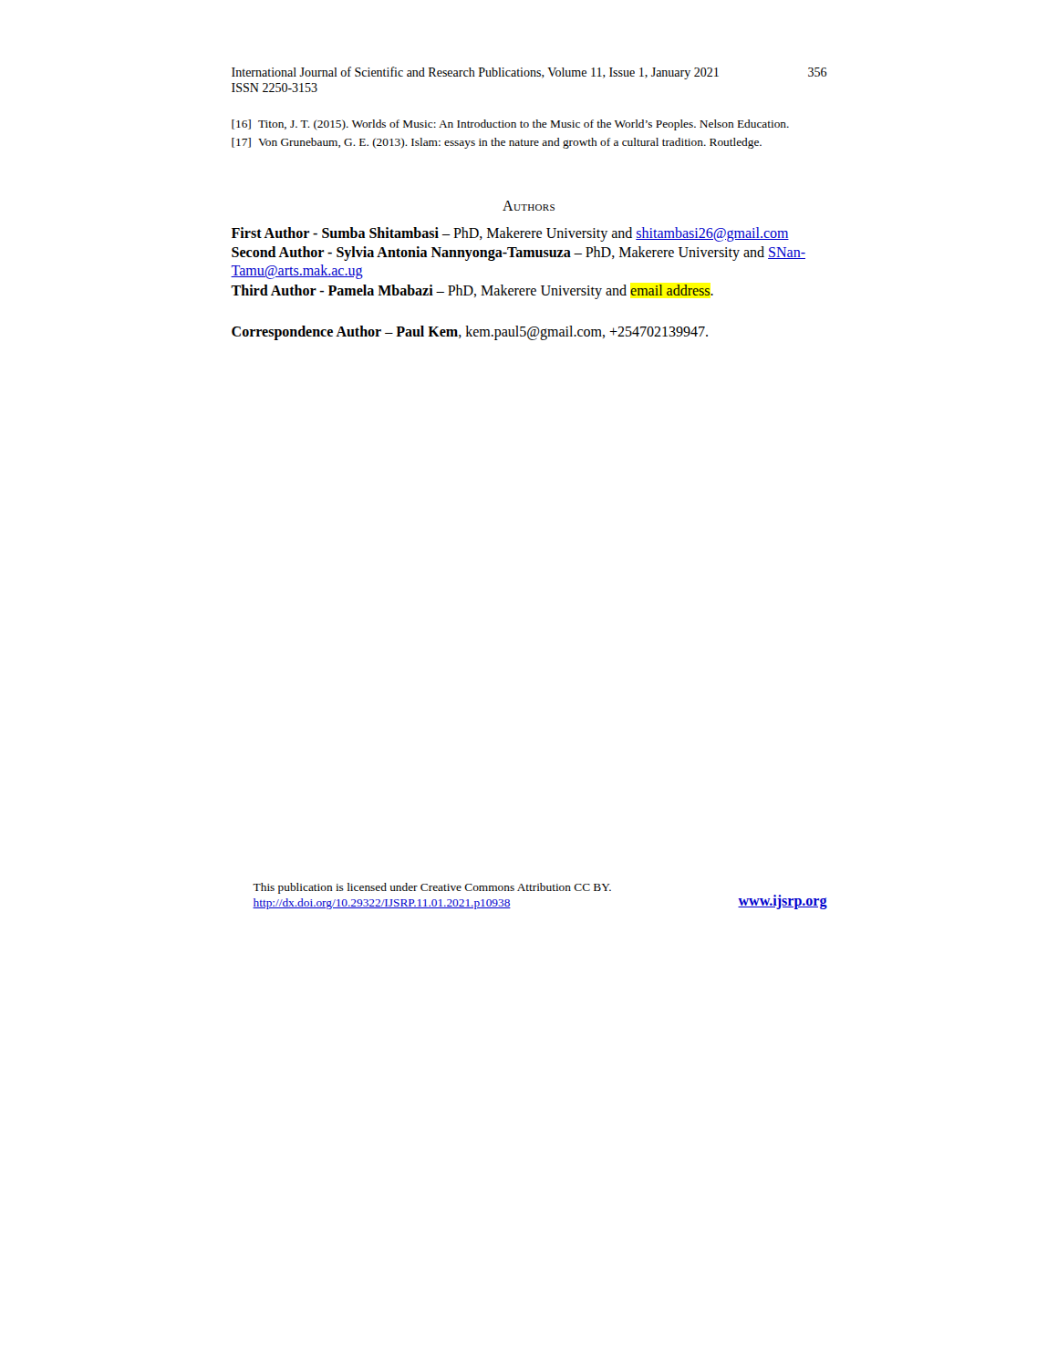International Journal of Scientific and Research Publications, Volume 11, Issue 1, January 2021
ISSN 2250-3153
356
[16] Titon, J. T. (2015). Worlds of Music: An Introduction to the Music of the World’s Peoples. Nelson Education.
[17] Von Grunebaum, G. E. (2013). Islam: essays in the nature and growth of a cultural tradition. Routledge.
Authors
First Author - Sumba Shitambasi – PhD, Makerere University and shitambasi26@gmail.com
Second Author - Sylvia Antonia Nannyonga-Tamusuza – PhD, Makerere University and SNan-Tamu@arts.mak.ac.ug
Third Author - Pamela Mbabazi – PhD, Makerere University and email address.
Correspondence Author – Paul Kem, kem.paul5@gmail.com, +254702139947.
This publication is licensed under Creative Commons Attribution CC BY.
http://dx.doi.org/10.29322/IJSRP.11.01.2021.p10938
www.ijsrp.org